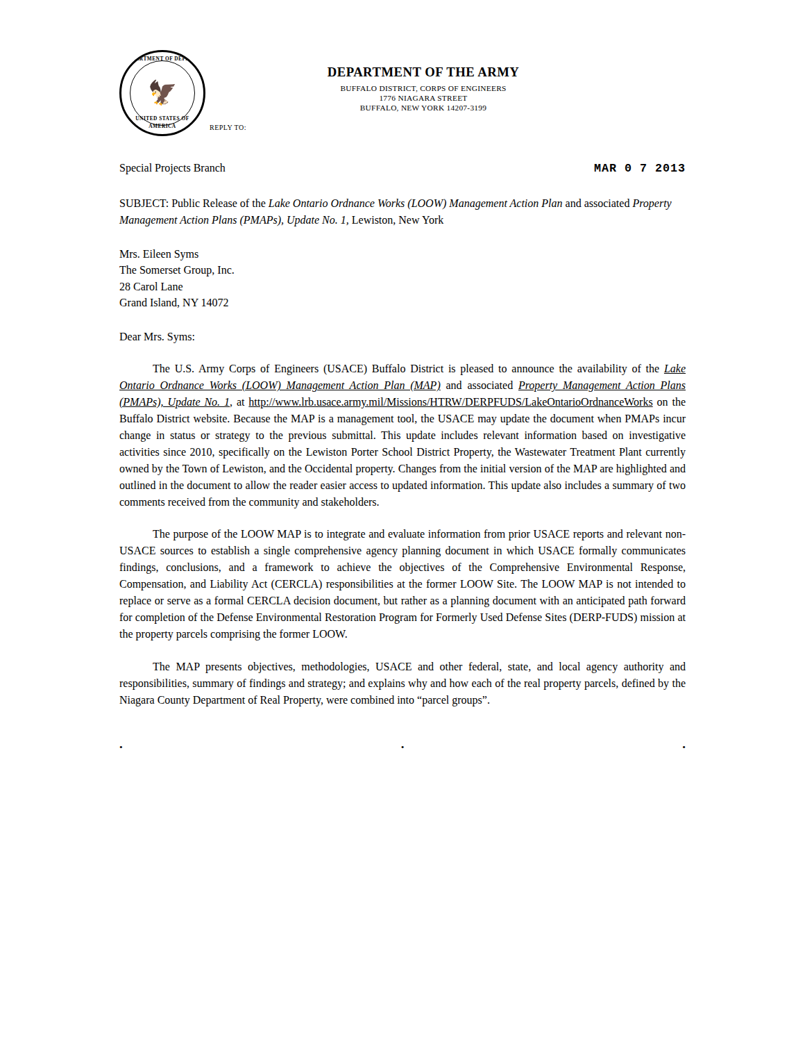DEPARTMENT OF DEFENSE
🦅
UNITED STATES OF AMERICA
DEPARTMENT OF THE ARMY
BUFFALO DISTRICT, CORPS OF ENGINEERS
1776 NIAGARA STREET
BUFFALO, NEW YORK 14207-3199
REPLY TO:
Special Projects Branch
MAR 0 7 2013
SUBJECT: Public Release of the Lake Ontario Ordnance Works (LOOW) Management Action Plan and associated Property Management Action Plans (PMAPs), Update No. 1, Lewiston, New York
Mrs. Eileen Syms
The Somerset Group, Inc.
28 Carol Lane
Grand Island, NY 14072
Dear Mrs. Syms:
The U.S. Army Corps of Engineers (USACE) Buffalo District is pleased to announce the availability of the Lake Ontario Ordnance Works (LOOW) Management Action Plan (MAP) and associated Property Management Action Plans (PMAPs), Update No. 1, at http://www.lrb.usace.army.mil/Missions/HTRW/DERPFUDS/LakeOntarioOrdnanceWorks on the Buffalo District website. Because the MAP is a management tool, the USACE may update the document when PMAPs incur change in status or strategy to the previous submittal. This update includes relevant information based on investigative activities since 2010, specifically on the Lewiston Porter School District Property, the Wastewater Treatment Plant currently owned by the Town of Lewiston, and the Occidental property. Changes from the initial version of the MAP are highlighted and outlined in the document to allow the reader easier access to updated information. This update also includes a summary of two comments received from the community and stakeholders.
The purpose of the LOOW MAP is to integrate and evaluate information from prior USACE reports and relevant non-USACE sources to establish a single comprehensive agency planning document in which USACE formally communicates findings, conclusions, and a framework to achieve the objectives of the Comprehensive Environmental Response, Compensation, and Liability Act (CERCLA) responsibilities at the former LOOW Site. The LOOW MAP is not intended to replace or serve as a formal CERCLA decision document, but rather as a planning document with an anticipated path forward for completion of the Defense Environmental Restoration Program for Formerly Used Defense Sites (DERP-FUDS) mission at the property parcels comprising the former LOOW.
The MAP presents objectives, methodologies, USACE and other federal, state, and local agency authority and responsibilities, summary of findings and strategy; and explains why and how each of the real property parcels, defined by the Niagara County Department of Real Property, were combined into “parcel groups”.
• • •